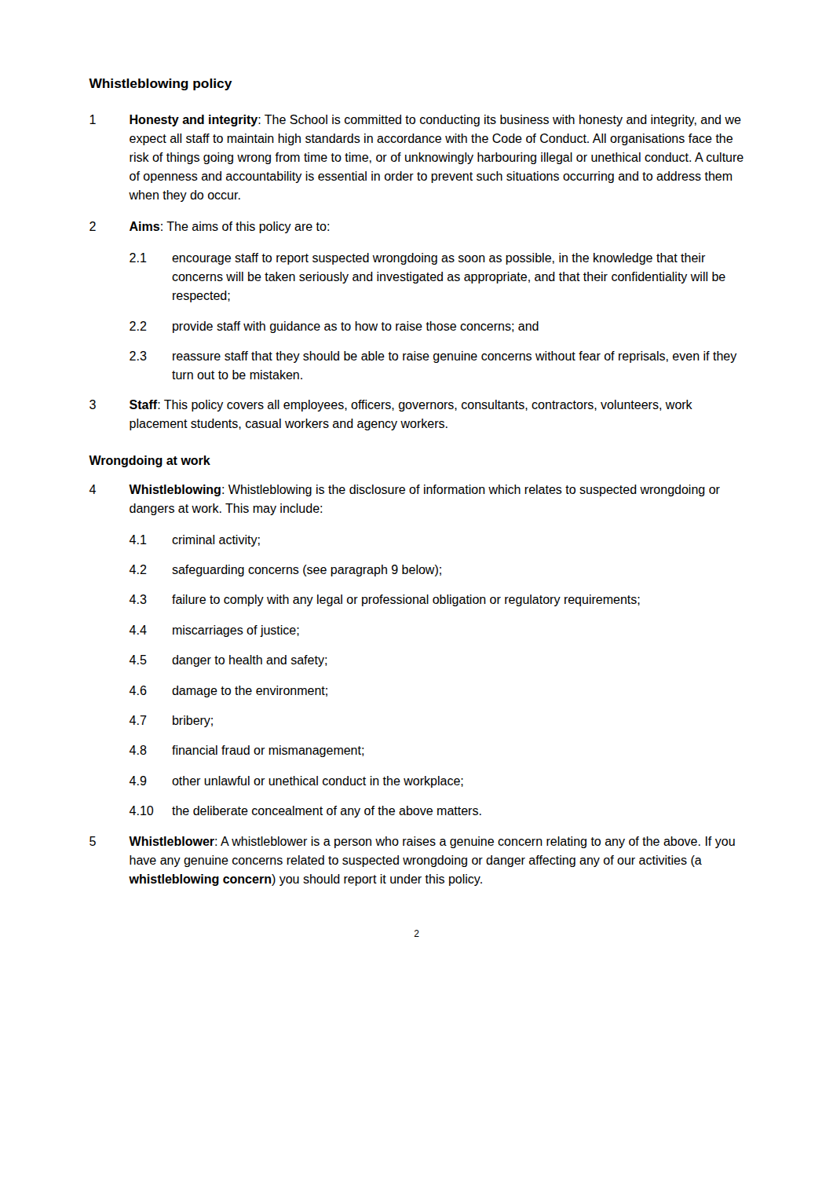Whistleblowing policy
1
Honesty and integrity: The School is committed to conducting its business with honesty and integrity, and we expect all staff to maintain high standards in accordance with the Code of Conduct. All organisations face the risk of things going wrong from time to time, or of unknowingly harbouring illegal or unethical conduct. A culture of openness and accountability is essential in order to prevent such situations occurring and to address them when they do occur.
2
Aims: The aims of this policy are to:
2.1
encourage staff to report suspected wrongdoing as soon as possible, in the knowledge that their concerns will be taken seriously and investigated as appropriate, and that their confidentiality will be respected;
2.2
provide staff with guidance as to how to raise those concerns; and
2.3
reassure staff that they should be able to raise genuine concerns without fear of reprisals, even if they turn out to be mistaken.
3
Staff: This policy covers all employees, officers, governors, consultants, contractors, volunteers, work placement students, casual workers and agency workers.
Wrongdoing at work
4
Whistleblowing: Whistleblowing is the disclosure of information which relates to suspected wrongdoing or dangers at work. This may include:
4.1
criminal activity;
4.2
safeguarding concerns (see paragraph 9 below);
4.3
failure to comply with any legal or professional obligation or regulatory requirements;
4.4
miscarriages of justice;
4.5
danger to health and safety;
4.6
damage to the environment;
4.7
bribery;
4.8
financial fraud or mismanagement;
4.9
other unlawful or unethical conduct in the workplace;
4.10
the deliberate concealment of any of the above matters.
5
Whistleblower: A whistleblower is a person who raises a genuine concern relating to any of the above. If you have any genuine concerns related to suspected wrongdoing or danger affecting any of our activities (a whistleblowing concern) you should report it under this policy.
2